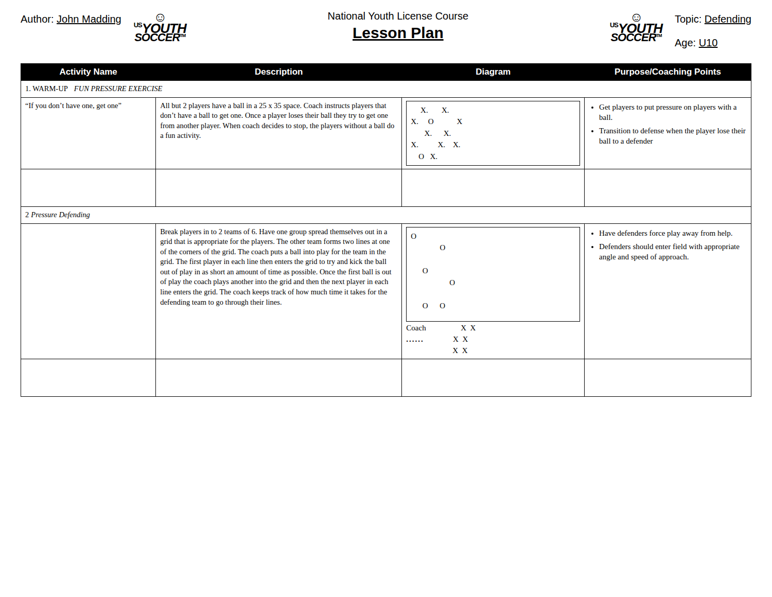Author: John Madding
☺ US YOUTH SOCCERTM
National Youth License Course
Lesson Plan
☺ US YOUTH SOCCERTM
Topic: Defending
Age: U10
| Activity Name | Description | Diagram | Purpose/Coaching Points |
| --- | --- | --- | --- |
| 1. WARM-UP FUN PRESSURE EXERCISE |
| “If you don’t have one, get one” | All but 2 players have a ball in a 25 x 35 space. Coach instructs players that don’t have a ball to get one. Once a player loses their ball they try to get one from another player. When coach decides to stop, the players without a ball do a fun activity. | X. X. X. O X X. X. X. X. X. O X. | Get players to put pressure on players with a ball. Transition to defense when the player lose their ball to a defender |
| 2 Pressure Defending |
| | Break players in to 2 teams of 6. Have one group spread themselves out in a grid that is appropriate for the players. The other team forms two lines at one of the corners of the grid. The coach puts a ball into play for the team in the grid. The first player in each line then enters the grid to try and kick the ball out of play in as short an amount of time as possible. Once the first ball is out of play the coach plays another into the grid and then the next player in each line enters the grid. The coach keeps track of how much time it takes for the defending team to go through their lines. | O O O O O O Coach X X ...... X X X X | Have defenders force play away from help. Defenders should enter field with appropriate angle and speed of approach. |